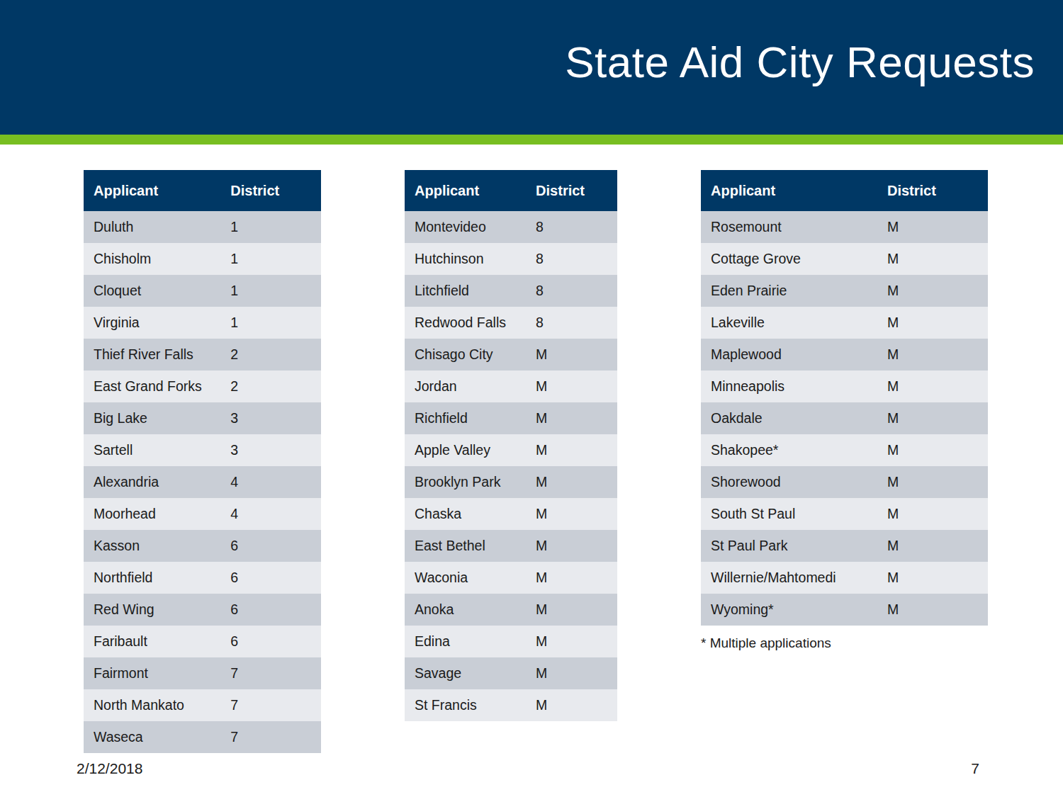State Aid City Requests
| Applicant | District |
| --- | --- |
| Duluth | 1 |
| Chisholm | 1 |
| Cloquet | 1 |
| Virginia | 1 |
| Thief River Falls | 2 |
| East Grand Forks | 2 |
| Big Lake | 3 |
| Sartell | 3 |
| Alexandria | 4 |
| Moorhead | 4 |
| Kasson | 6 |
| Northfield | 6 |
| Red Wing | 6 |
| Faribault | 6 |
| Fairmont | 7 |
| North Mankato | 7 |
| Waseca | 7 |
| Applicant | District |
| --- | --- |
| Montevideo | 8 |
| Hutchinson | 8 |
| Litchfield | 8 |
| Redwood Falls | 8 |
| Chisago City | M |
| Jordan | M |
| Richfield | M |
| Apple Valley | M |
| Brooklyn Park | M |
| Chaska | M |
| East Bethel | M |
| Waconia | M |
| Anoka | M |
| Edina | M |
| Savage | M |
| St Francis | M |
| Applicant | District |
| --- | --- |
| Rosemount | M |
| Cottage Grove | M |
| Eden Prairie | M |
| Lakeville | M |
| Maplewood | M |
| Minneapolis | M |
| Oakdale | M |
| Shakopee* | M |
| Shorewood | M |
| South St Paul | M |
| St Paul Park | M |
| Willernie/Mahtomedi | M |
| Wyoming* | M |
* Multiple applications
2/12/2018
7